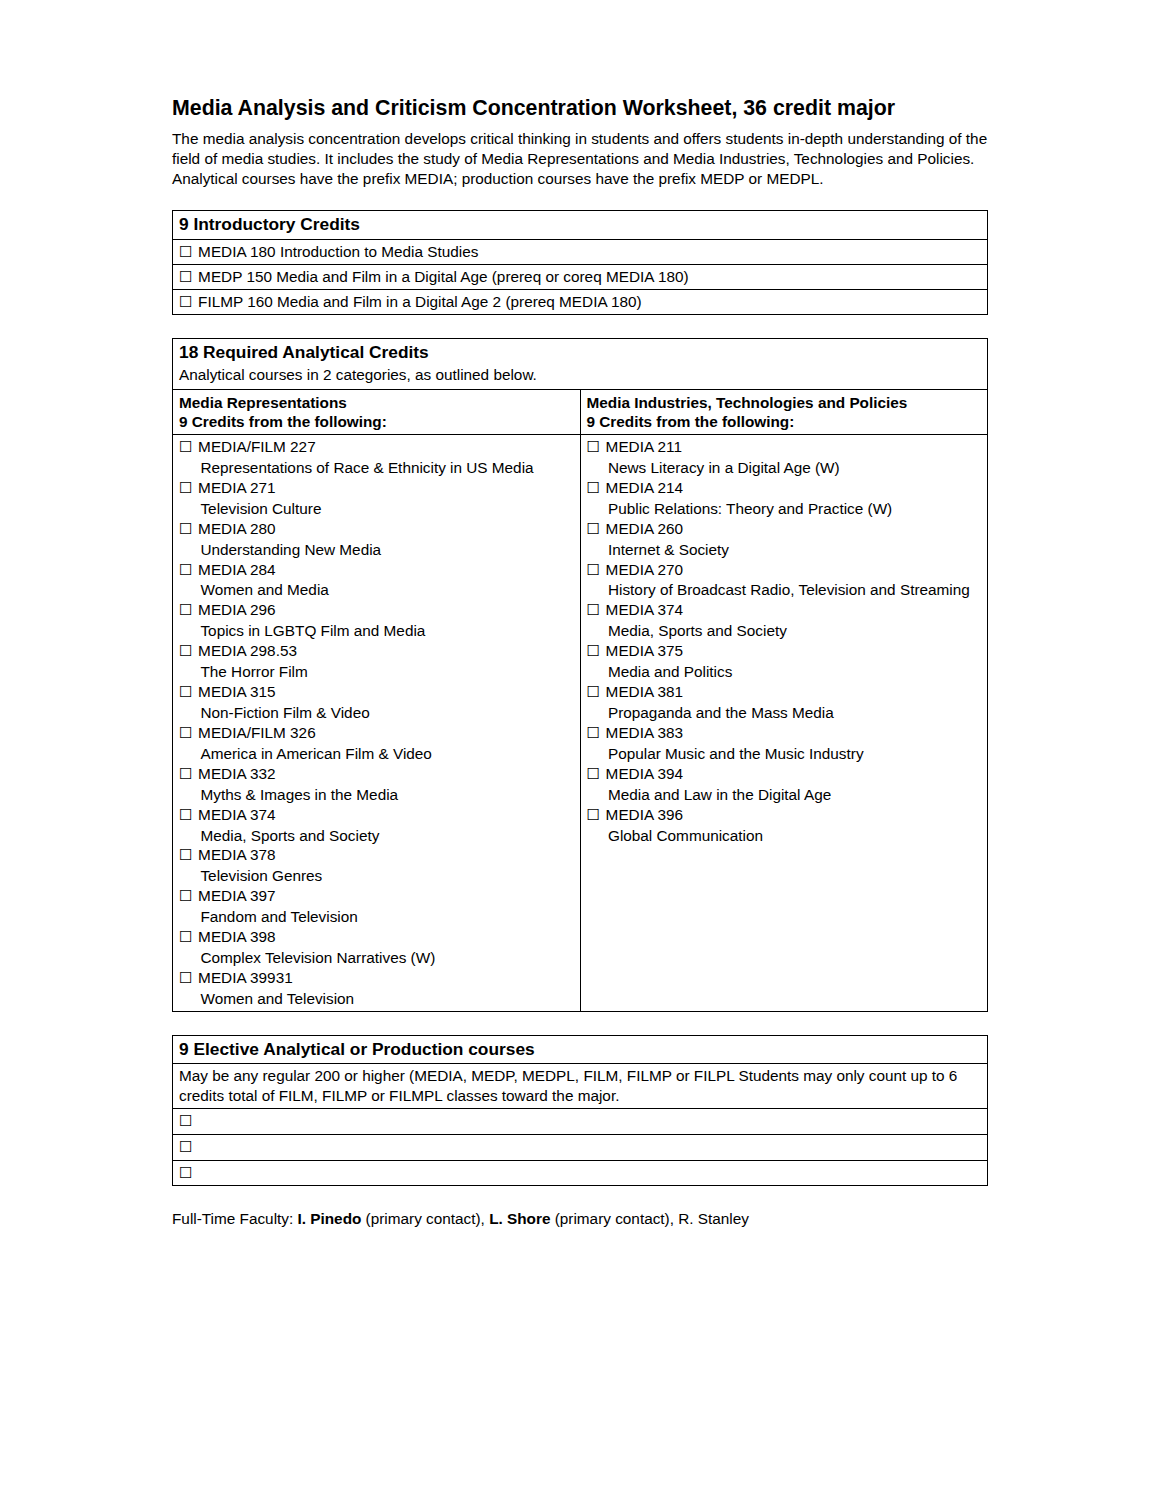Media Analysis and Criticism Concentration Worksheet, 36 credit major
The media analysis concentration develops critical thinking in students and offers students in-depth understanding of the field of media studies. It includes the study of Media Representations and Media Industries, Technologies and Policies. Analytical courses have the prefix MEDIA; production courses have the prefix MEDP or MEDPL.
| 9 Introductory Credits |
| ☐ MEDIA 180 Introduction to Media Studies |
| ☐ MEDP 150 Media and Film in a Digital Age (prereq or coreq MEDIA 180) |
| ☐ FILMP 160 Media and Film in a Digital Age 2 (prereq MEDIA 180) |
| 18 Required Analytical Credits Analytical courses in 2 categories, as outlined below. |
| Media Representations 9 Credits from the following: | Media Industries, Technologies and Policies 9 Credits from the following: |
| ☐ MEDIA/FILM 227 Representations of Race & Ethnicity in US Media ☐ MEDIA 271 Television Culture ☐ MEDIA 280 Understanding New Media ☐ MEDIA 284 Women and Media ☐ MEDIA 296 Topics in LGBTQ Film and Media ☐ MEDIA 298.53 The Horror Film ☐ MEDIA 315 Non-Fiction Film & Video ☐ MEDIA/FILM 326 America in American Film & Video ☐ MEDIA 332 Myths & Images in the Media ☐ MEDIA 374 Media, Sports and Society ☐ MEDIA 378 Television Genres ☐ MEDIA 397 Fandom and Television ☐ MEDIA 398 Complex Television Narratives (W) ☐ MEDIA 39931 Women and Television | ☐ MEDIA 211 News Literacy in a Digital Age (W) ☐ MEDIA 214 Public Relations: Theory and Practice (W) ☐ MEDIA 260 Internet & Society ☐ MEDIA 270 History of Broadcast Radio, Television and Streaming ☐ MEDIA 374 Media, Sports and Society ☐ MEDIA 375 Media and Politics ☐ MEDIA 381 Propaganda and the Mass Media ☐ MEDIA 383 Popular Music and the Music Industry ☐ MEDIA 394 Media and Law in the Digital Age ☐ MEDIA 396 Global Communication |
| 9 Elective Analytical or Production courses |
| May be any regular 200 or higher (MEDIA, MEDP, MEDPL, FILM, FILMP or FILPL Students may only count up to 6 credits total of FILM, FILMP or FILMPL classes toward the major. |
| ☐ |
| ☐ |
| ☐ |
Full-Time Faculty: I. Pinedo (primary contact), L. Shore (primary contact), R. Stanley